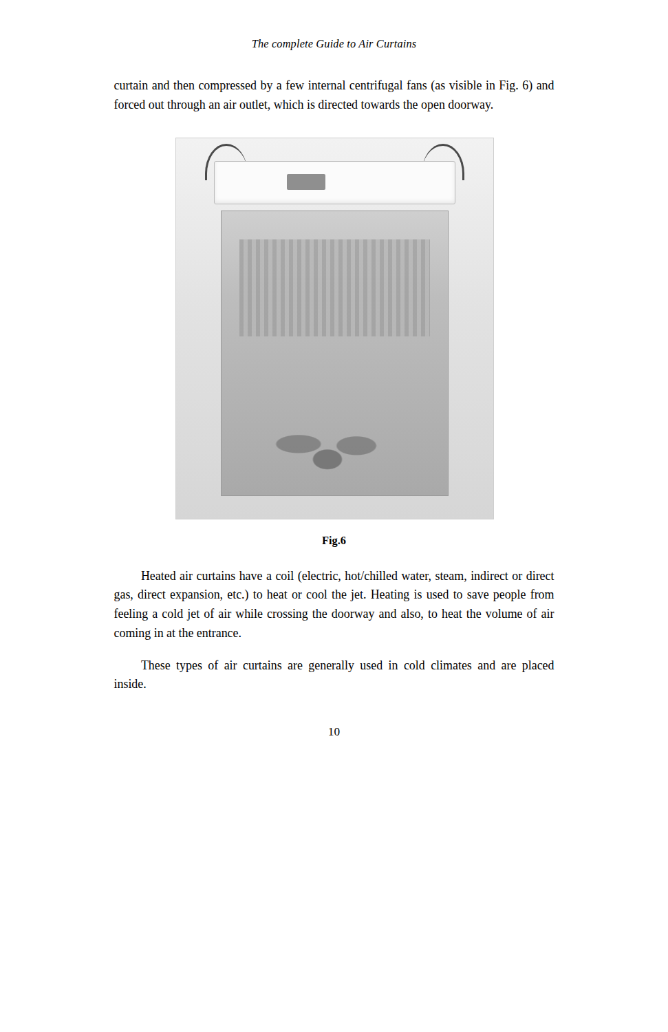The complete Guide to Air Curtains
curtain and then compressed by a few internal centrifugal fans (as visible in Fig. 6) and forced out through an air outlet, which is directed towards the open doorway.
Fig.6
Heated air curtains have a coil (electric, hot/chilled water, steam, indirect or direct gas, direct expansion, etc.) to heat or cool the jet. Heating is used to save people from feeling a cold jet of air while crossing the doorway and also, to heat the volume of air coming in at the entrance.
These types of air curtains are generally used in cold climates and are placed inside.
10